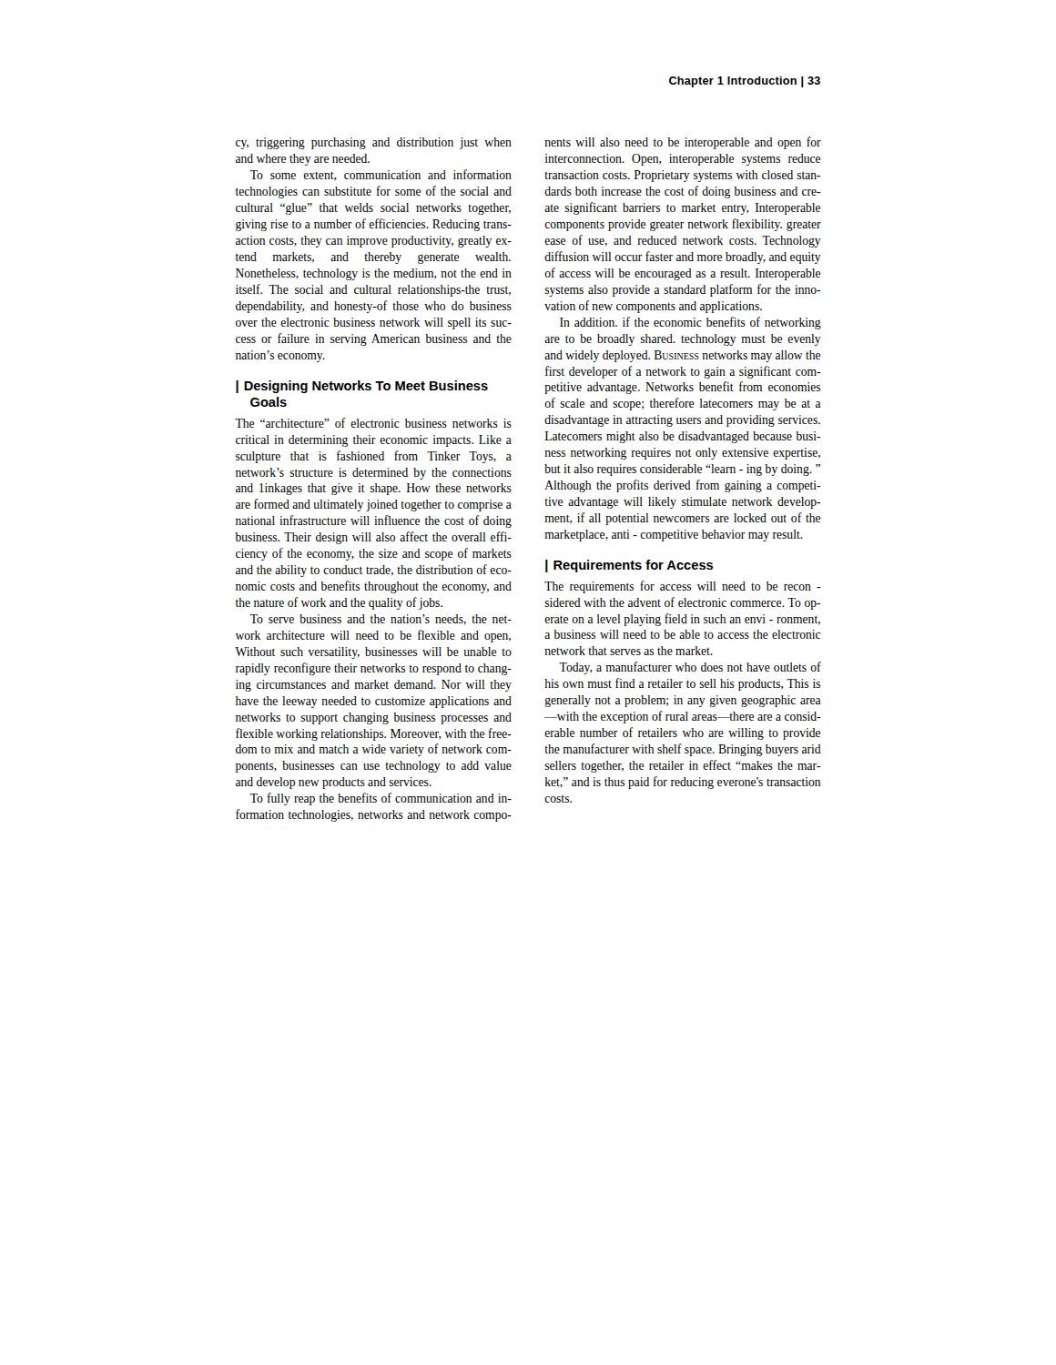Chapter 1 Introduction | 33
cy, triggering purchasing and distribution just when and where they are needed.
To some extent, communication and information technologies can substitute for some of the social and cultural “glue” that welds social networks together, giving rise to a number of efficiencies. Reducing transaction costs, they can improve productivity, greatly extend markets, and thereby generate wealth. Nonetheless, technology is the medium, not the end in itself. The social and cultural relationships-the trust, dependability, and honesty-of those who do business over the electronic business network will spell its success or failure in serving American business and the nation’s economy.
|Designing Networks To Meet BusinessGoals
The “architecture” of electronic business networks is critical in determining their economic impacts. Like a sculpture that is fashioned from Tinker Toys, a network’s structure is determined by the connections and 1inkages that give it shape. How these networks are formed and ultimately joined together to comprise a national infrastructure will influence the cost of doing business. Their design will also affect the overall efficiency of the economy, the size and scope of markets and the ability to conduct trade, the distribution of economic costs and benefits throughout the economy, and the nature of work and the quality of jobs.
To serve business and the nation’s needs, the network architecture will need to be flexible and open, Without such versatility, businesses will be unable to rapidly reconfigure their networks to respond to changing circumstances and market demand. Nor will they have the leeway needed to customize applications and networks to support changing business processes and flexible working relationships. Moreover, with the freedom to mix and match a wide variety of network components, businesses can use technology to add value and develop new products and services.
To fully reap the benefits of communication and information technologies, networks and network components will also need to be interoperable and open for interconnection. Open, interoperable systems reduce transaction costs. Proprietary systems with closed standards both increase the cost of doing business and create significant barriers to market entry, Interoperable components provide greater network flexibility. greater ease of use, and reduced network costs. Technology diffusion will occur faster and more broadly, and equity of access will be encouraged as a result. Interoperable systems also provide a standard platform for the innovation of new components and applications.
In addition. if the economic benefits of networking are to be broadly shared. technology must be evenly and widely deployed. Business networks may allow the first developer of a network to gain a significant competitive advantage. Networks benefit from economies of scale and scope; therefore latecomers may be at a disadvantage in attracting users and providing services. Latecomers might also be disadvantaged because business networking requires not only extensive expertise, but it also requires considerable “learn - ing by doing. ” Although the profits derived from gaining a competitive advantage will likely stimulate network development, if all potential newcomers are locked out of the marketplace, anti - competitive behavior may result.
|Requirements for Access
The requirements for access will need to be recon - sidered with the advent of electronic commerce. To operate on a level playing field in such an envi - ronment, a business will need to be able to access the electronic network that serves as the market.
Today, a manufacturer who does not have outlets of his own must find a retailer to sell his products, This is generally not a problem; in any given geographic area—with the exception of rural areas—there are a considerable number of retailers who are willing to provide the manufacturer with shelf space. Bringing buyers arid sellers together, the retailer in effect “makes the market,” and is thus paid for reducing everone's transaction costs.